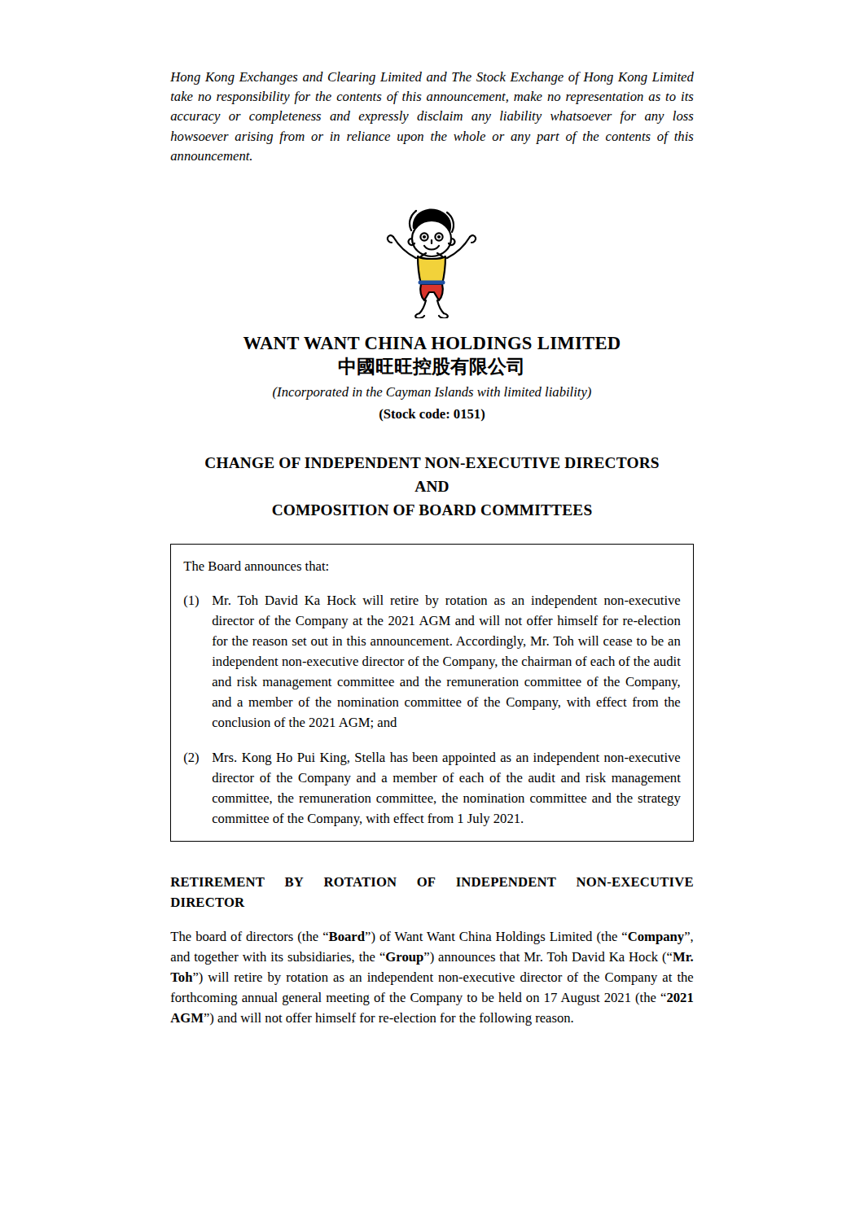Hong Kong Exchanges and Clearing Limited and The Stock Exchange of Hong Kong Limited take no responsibility for the contents of this announcement, make no representation as to its accuracy or completeness and expressly disclaim any liability whatsoever for any loss howsoever arising from or in reliance upon the whole or any part of the contents of this announcement.
WANT WANT CHINA HOLDINGS LIMITED
中國旺旺控股有限公司
(Incorporated in the Cayman Islands with limited liability)
(Stock code: 0151)
CHANGE OF INDEPENDENT NON-EXECUTIVE DIRECTORS AND COMPOSITION OF BOARD COMMITTEES
The Board announces that:
(1) Mr. Toh David Ka Hock will retire by rotation as an independent non-executive director of the Company at the 2021 AGM and will not offer himself for re-election for the reason set out in this announcement. Accordingly, Mr. Toh will cease to be an independent non-executive director of the Company, the chairman of each of the audit and risk management committee and the remuneration committee of the Company, and a member of the nomination committee of the Company, with effect from the conclusion of the 2021 AGM; and
(2) Mrs. Kong Ho Pui King, Stella has been appointed as an independent non-executive director of the Company and a member of each of the audit and risk management committee, the remuneration committee, the nomination committee and the strategy committee of the Company, with effect from 1 July 2021.
RETIREMENT BY ROTATION OF INDEPENDENT NON-EXECUTIVE DIRECTOR
The board of directors (the “Board”) of Want Want China Holdings Limited (the “Company”, and together with its subsidiaries, the “Group”) announces that Mr. Toh David Ka Hock (“Mr. Toh”) will retire by rotation as an independent non-executive director of the Company at the forthcoming annual general meeting of the Company to be held on 17 August 2021 (the “2021 AGM”) and will not offer himself for re-election for the following reason.